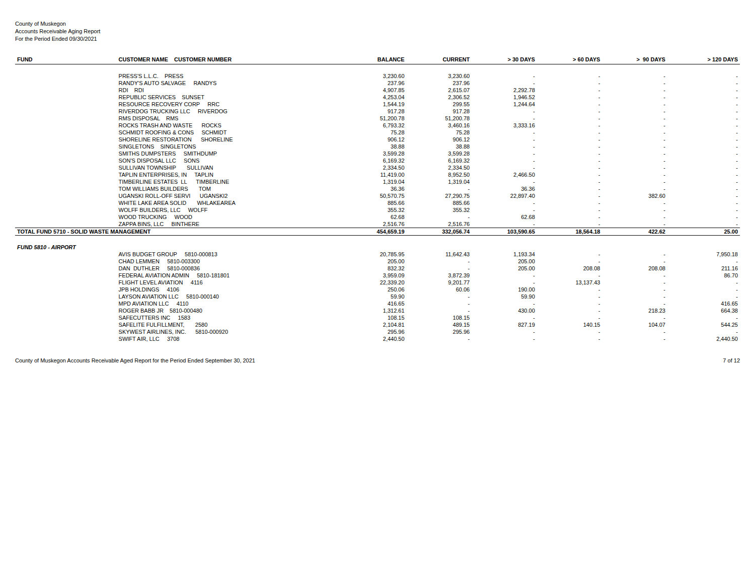County of Muskegon
Accounts Receivable Aging Report
For the Period Ended 09/30/2021
| FUND | CUSTOMER NAME CUSTOMER NUMBER | BALANCE | CURRENT | > 30 DAYS | > 60 DAYS | > 90 DAYS | > 120 DAYS |
| --- | --- | --- | --- | --- | --- | --- | --- |
| | PRESS'S L.L.C. PRESS | 3,230.60 | 3,230.60 | - | - | - | - |
| | RANDY'S AUTO SALVAGE RANDYS | 237.96 | 237.96 | - | - | - | - |
| | RDI RDI | 4,907.85 | 2,615.07 | 2,292.78 | - | - | - |
| | REPUBLIC SERVICES SUNSET | 4,253.04 | 2,306.52 | 1,946.52 | - | - | - |
| | RESOURCE RECOVERY CORP RRC | 1,544.19 | 299.55 | 1,244.64 | - | - | - |
| | RIVERDOG TRUCKING LLC RIVERDOG | 917.28 | 917.28 | - | - | - | - |
| | RMS DISPOSAL RMS | 51,200.78 | 51,200.78 | - | - | - | - |
| | ROCKS TRASH AND WASTE ROCKS | 6,793.32 | 3,460.16 | 3,333.16 | - | - | - |
| | SCHMIDT ROOFING & CONS SCHMIDT | 75.28 | 75.28 | - | - | - | - |
| | SHORELINE RESTORATION SHORELINE | 906.12 | 906.12 | - | - | - | - |
| | SINGLETONS SINGLETONS | 38.88 | 38.88 | - | - | - | - |
| | SMITHS DUMPSTERS SMITHDUMP | 3,599.28 | 3,599.28 | - | - | - | - |
| | SON'S DISPOSAL LLC SONS | 6,169.32 | 6,169.32 | - | - | - | - |
| | SULLIVAN TOWNSHIP SULLIVAN | 2,334.50 | 2,334.50 | - | - | - | - |
| | TAPLIN ENTERPRISES, IN TAPLIN | 11,419.00 | 8,952.50 | 2,466.50 | - | - | - |
| | TIMBERLINE ESTATES LL TIMBERLINE | 1,319.04 | 1,319.04 | - | - | - | - |
| | TOM WILLIAMS BUILDERS TOM | 36.36 | - | 36.36 | - | - | - |
| | UGANSKI ROLL-OFF SERVI UGANSKI2 | 50,570.75 | 27,290.75 | 22,897.40 | - | 382.60 | - |
| | WHITE LAKE AREA SOLID WHLAKEAREA | 885.66 | 885.66 | - | - | - | - |
| | WOLFF BUILDERS, LLC WOLFF | 355.32 | 355.32 | - | - | - | - |
| | WOOD TRUCKING WOOD | 62.68 | - | 62.68 | - | - | - |
| | ZAPPA BINS, LLC BINTHERE | 2,516.76 | 2,516.76 | - | - | - | - |
| TOTAL FUND 5710 - SOLID WASTE MANAGEMENT | 454,659.19 | 332,056.74 | 103,590.65 | 18,564.18 | 422.62 | 25.00 |
| FUND 5810 - AIRPORT |
| | AVIS BUDGET GROUP 5810-000813 | 20,785.95 | 11,642.43 | 1,193.34 | - | - | 7,950.18 |
| | CHAD LEMMEN 5810-003300 | 205.00 | - | 205.00 | - | - | - |
| | DAN DUTHLER 5810-000836 | 832.32 | - | 205.00 | 208.08 | 208.08 | 211.16 |
| | FEDERAL AVIATION ADMIN 5810-181801 | 3,959.09 | 3,872.39 | - | - | - | 86.70 |
| | FLIGHT LEVEL AVIATION 4116 | 22,339.20 | 9,201.77 | - | 13,137.43 | - | - |
| | JPB HOLDINGS 4106 | 250.06 | 60.06 | 190.00 | - | - | - |
| | LAYSON AVIATION LLC 5810-000140 | 59.90 | - | 59.90 | - | - | - |
| | MPD AVIATION LLC 4110 | 416.65 | - | - | - | - | 416.65 |
| | ROGER BABB JR 5810-000480 | 1,312.61 | - | 430.00 | - | 218.23 | 664.38 |
| | SAFECUTTERS INC 1583 | 108.15 | 108.15 | - | - | - | - |
| | SAFELITE FULFILLMENT, 2580 | 2,104.81 | 489.15 | 827.19 | 140.15 | 104.07 | 544.25 |
| | SKYWEST AIRLINES, INC. 5810-000920 | 295.96 | 295.96 | - | - | - | - |
| | SWIFT AIR, LLC 3708 | 2,440.50 | - | - | - | - | 2,440.50 |
County of Muskegon Accounts Receivable Aged Report for the Period Ended September 30, 2021
7 of 12